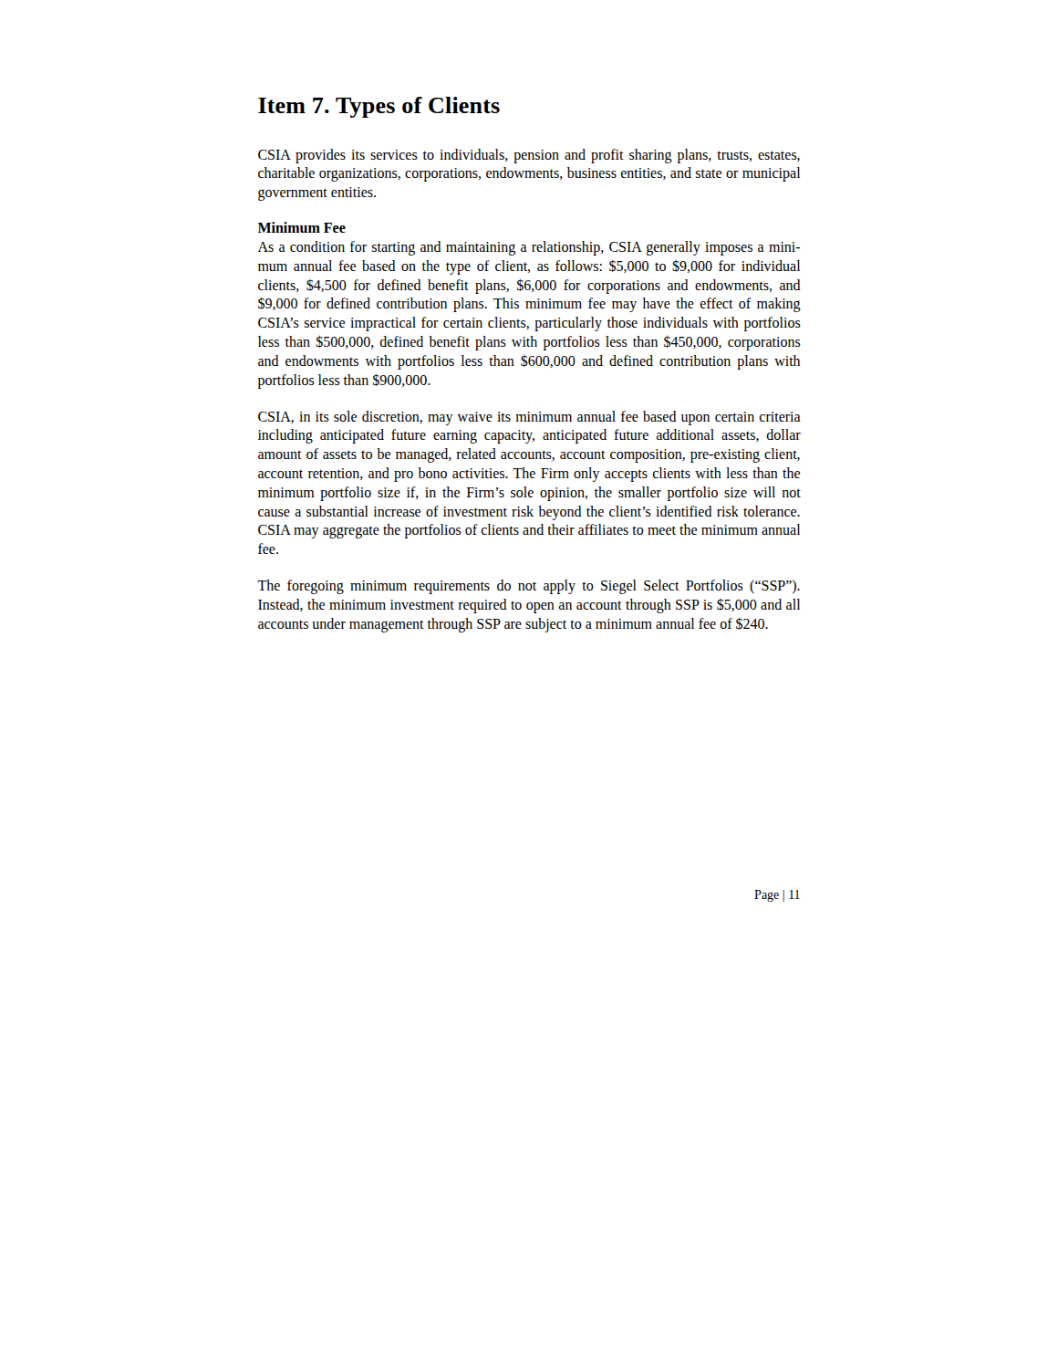Item 7. Types of Clients
CSIA provides its services to individuals, pension and profit sharing plans, trusts, estates, charitable organizations, corporations, endowments, business entities, and state or municipal government entities.
Minimum Fee
As a condition for starting and maintaining a relationship, CSIA generally imposes a minimum annual fee based on the type of client, as follows: $5,000 to $9,000 for individual clients, $4,500 for defined benefit plans, $6,000 for corporations and endowments, and $9,000 for defined contribution plans. This minimum fee may have the effect of making CSIA’s service impractical for certain clients, particularly those individuals with portfolios less than $500,000, defined benefit plans with portfolios less than $450,000, corporations and endowments with portfolios less than $600,000 and defined contribution plans with portfolios less than $900,000.
CSIA, in its sole discretion, may waive its minimum annual fee based upon certain criteria including anticipated future earning capacity, anticipated future additional assets, dollar amount of assets to be managed, related accounts, account composition, pre-existing client, account retention, and pro bono activities. The Firm only accepts clients with less than the minimum portfolio size if, in the Firm’s sole opinion, the smaller portfolio size will not cause a substantial increase of investment risk beyond the client’s identified risk tolerance. CSIA may aggregate the portfolios of clients and their affiliates to meet the minimum annual fee.
The foregoing minimum requirements do not apply to Siegel Select Portfolios (“SSP”). Instead, the minimum investment required to open an account through SSP is $5,000 and all accounts under management through SSP are subject to a minimum annual fee of $240.
Page | 11